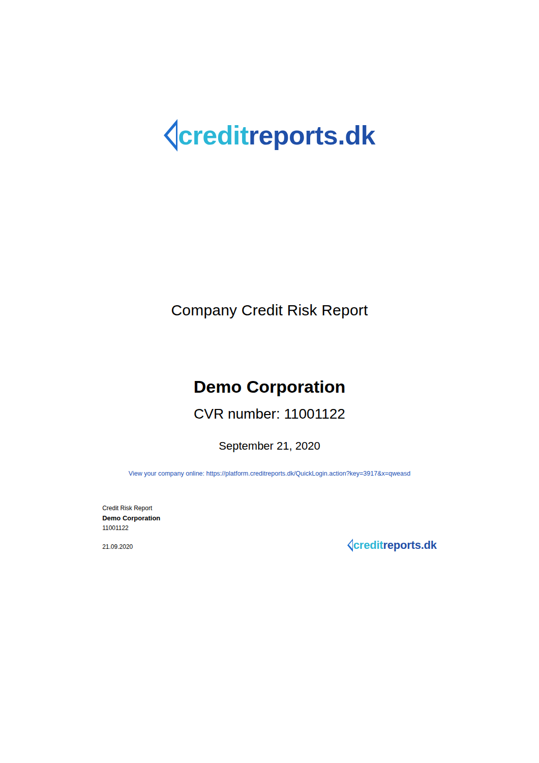credit reports.dk
Company Credit Risk Report
Demo Corporation
CVR number: 11001122
September 21, 2020
View your company online: https://platform.creditreports.dk/QuickLogin.action?key=3917&x=qweasd
Credit Risk Report
Demo Corporation
11001122
21.09.2020
credit reports.dk